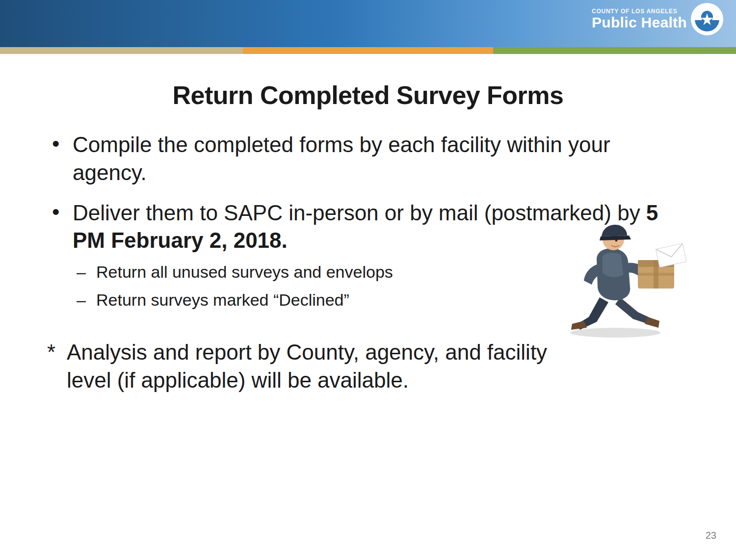County of Los Angeles
Public Health
Return Completed Survey Forms
Compile the completed forms by each facility within your agency.
Deliver them to SAPC in-person or by mail (postmarked) by 5 PM February 2, 2018.
Return all unused surveys and envelops
Return surveys marked “Declined”
*Analysis and report by County, agency, and facility level (if applicable) will be available.
23